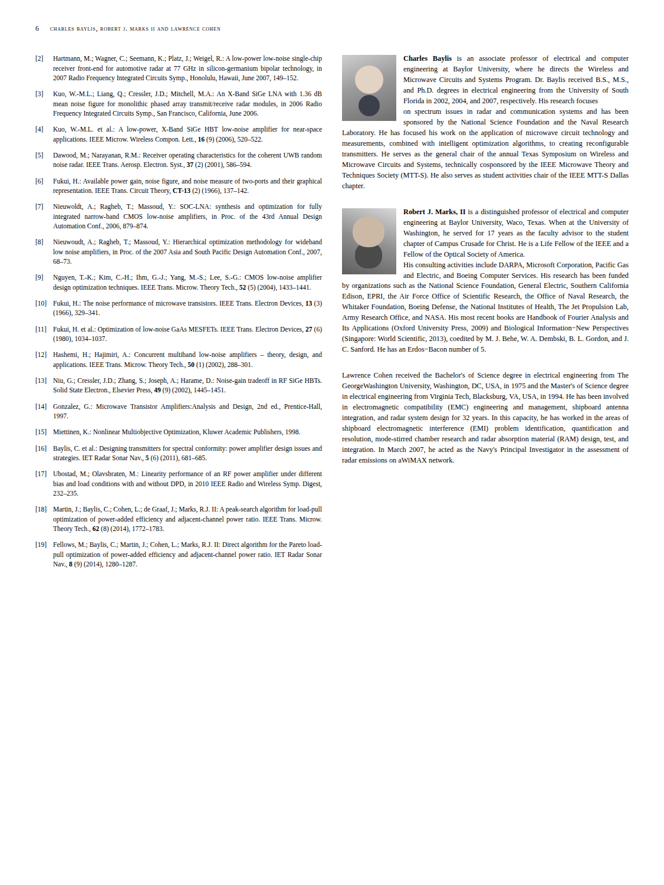6charles baylis, robert j. marks ii and lawrence cohen
[2] Hartmann, M.; Wagner, C.; Seemann, K.; Platz, J.; Weigel, R.: A low-power low-noise single-chip receiver front-end for automotive radar at 77 GHz in silicon-germanium bipolar technology, in 2007 Radio Frequency Integrated Circuits Symp., Honolulu, Hawaii, June 2007, 149–152.
[3] Kuo, W.-M.L.; Liang, Q.; Cressler, J.D.; Mitchell, M.A.: An X-Band SiGe LNA with 1.36 dB mean noise figure for monolithic phased array transmit/receive radar modules, in 2006 Radio Frequency Integrated Circuits Symp., San Francisco, California, June 2006.
[4] Kuo, W.-M.L. et al.: A low-power, X-Band SiGe HBT low-noise amplifier for near-space applications. IEEE Microw. Wireless Compon. Lett., 16 (9) (2006), 520–522.
[5] Dawood, M.; Narayanan, R.M.: Receiver operating characteristics for the coherent UWB random noise radar. IEEE Trans. Aerosp. Electron. Syst., 37 (2) (2001), 586–594.
[6] Fukui, H.: Available power gain, noise figure, and noise measure of two-ports and their graphical representation. IEEE Trans. Circuit Theory, CT-13 (2) (1966), 137–142.
[7] Nieuwoldt, A.; Ragheb, T.; Massoud, Y.: SOC-LNA: synthesis and optimization for fully integrated narrow-band CMOS low-noise amplifiers, in Proc. of the 43rd Annual Design Automation Conf., 2006, 879–874.
[8] Nieuwoudt, A.; Ragheb, T.; Massoud, Y.: Hierarchical optimization methodology for wideband low noise amplifiers, in Proc. of the 2007 Asia and South Pacific Design Automation Conf., 2007, 68–73.
[9] Nguyen, T.-K.; Kim, C.-H.; Ihm, G.-J.; Yang, M.-S.; Lee, S.-G.: CMOS low-noise amplifier design optimization techniques. IEEE Trans. Microw. Theory Tech., 52 (5) (2004), 1433–1441.
[10] Fukui, H.: The noise performance of microwave transistors. IEEE Trans. Electron Devices, 13 (3) (1966), 329–341.
[11] Fukui, H. et al.: Optimization of low-noise GaAs MESFETs. IEEE Trans. Electron Devices, 27 (6) (1980), 1034–1037.
[12] Hashemi, H.; Hajimiri, A.: Concurrent multiband low-noise amplifiers – theory, design, and applications. IEEE Trans. Microw. Theory Tech., 50 (1) (2002), 288–301.
[13] Niu, G.; Cressler, J.D.; Zhang, S.; Joseph, A.; Harame, D.: Noise-gain tradeoff in RF SiGe HBTs. Solid State Electron., Elsevier Press, 49 (9) (2002), 1445–1451.
[14] Gonzalez, G.: Microwave Transistor Amplifiers:Analysis and Design, 2nd ed., Prentice-Hall, 1997.
[15] Miettinen, K.: Nonlinear Multiobjective Optimization, Kluwer Academic Publishers, 1998.
[16] Baylis, C. et al.: Designing transmitters for spectral conformity: power amplifier design issues and strategies. IET Radar Sonar Nav., 5 (6) (2011), 681–685.
[17] Ubostad, M.; Olavsbraten, M.: Linearity performance of an RF power amplifier under different bias and load conditions with and without DPD, in 2010 IEEE Radio and Wireless Symp. Digest, 232–235.
[18] Martin, J.; Baylis, C.; Cohen, L.; de Graaf, J.; Marks, R.J. II: A peak-search algorithm for load-pull optimization of power-added efficiency and adjacent-channel power ratio. IEEE Trans. Microw. Theory Tech., 62 (8) (2014), 1772–1783.
[19] Fellows, M.; Baylis, C.; Martin, J.; Cohen, L.; Marks, R.J. II: Direct algorithm for the Pareto load-pull optimization of power-added efficiency and adjacent-channel power ratio. IET Radar Sonar Nav., 8 (9) (2014), 1280–1287.
Charles Baylis is an associate professor of electrical and computer engineering at Baylor University, where he directs the Wireless and Microwave Circuits and Systems Program. Dr. Baylis received B.S., M.S., and Ph.D. degrees in electrical engineering from the University of South Florida in 2002, 2004, and 2007, respectively. His research focuses
on spectrum issues in radar and communication systems and has been sponsored by the National Science Foundation and the Naval Research Laboratory. He has focused his work on the application of microwave circuit technology and measurements, combined with intelligent optimization algorithms, to creating reconfigurable transmitters. He serves as the general chair of the annual Texas Symposium on Wireless and Microwave Circuits and Systems, technically cosponsored by the IEEE Microwave Theory and Techniques Society (MTT-S). He also serves as student activities chair of the IEEE MTT-S Dallas chapter.
Robert J. Marks, II is a distinguished professor of electrical and computer engineering at Baylor University, Waco, Texas. When at the University of Washington, he served for 17 years as the faculty advisor to the student chapter of Campus Crusade for Christ. He is a Life Fellow of the IEEE and a Fellow of the Optical Society of America.
His consulting activities include DARPA, Microsoft Corporation, Pacific Gas and Electric, and Boeing Computer Services. His research has been funded by organizations such as the National Science Foundation, General Electric, Southern California Edison, EPRI, the Air Force Office of Scientific Research, the Office of Naval Research, the Whitaker Foundation, Boeing Defense, the National Institutes of Health, The Jet Propulsion Lab, Army Research Office, and NASA. His most recent books are Handbook of Fourier Analysis and Its Applications (Oxford University Press, 2009) and Biological Information−New Perspectives (Singapore: World Scientific, 2013), coedited by M. J. Behe, W. A. Dembski, B. L. Gordon, and J. C. Sanford. He has an Erdos−Bacon number of 5.
Lawrence Cohen received the Bachelor's of Science degree in electrical engineering from The GeorgeWashington University, Washington, DC, USA, in 1975 and the Master's of Science degree in electrical engineering from Virginia Tech, Blacksburg, VA, USA, in 1994. He has been involved in electromagnetic compatibility (EMC) engineering and management, shipboard antenna integration, and radar system design for 32 years. In this capacity, he has worked in the areas of shipboard electromagnetic interference (EMI) problem identification, quantification and resolution, mode-stirred chamber research and radar absorption material (RAM) design, test, and integration. In March 2007, he acted as the Navy's Principal Investigator in the assessment of radar emissions on aWiMAX network.